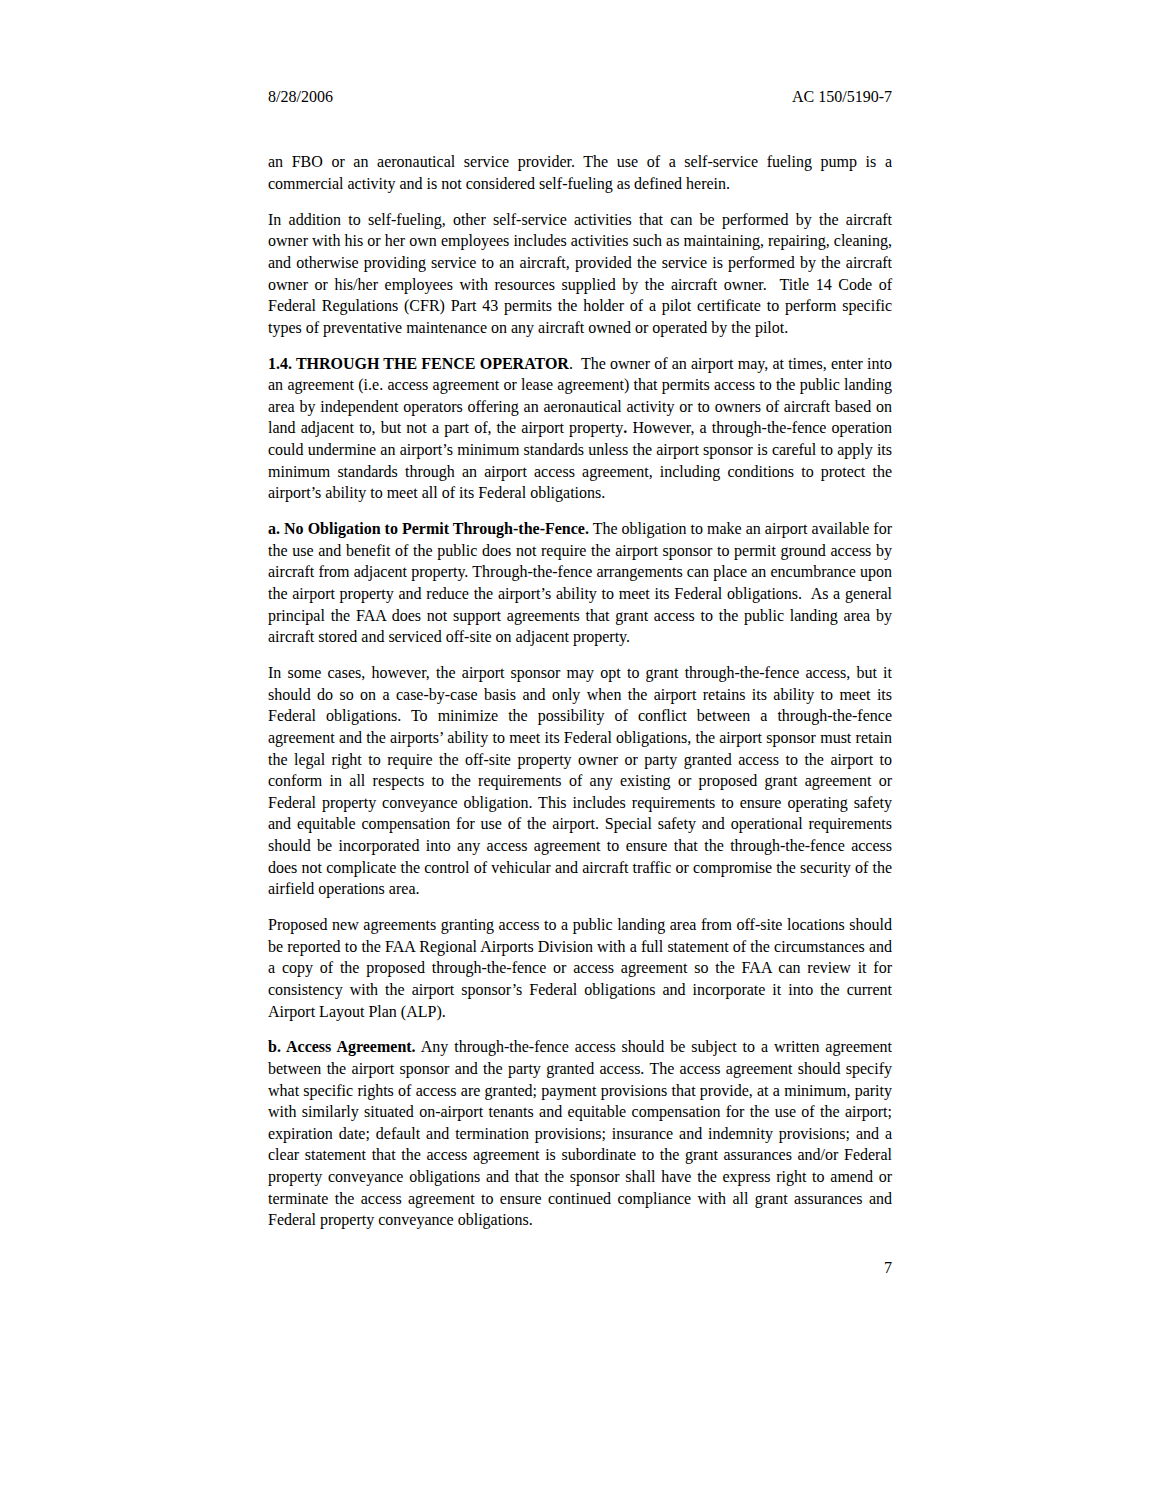8/28/2006
AC 150/5190-7
an FBO or an aeronautical service provider. The use of a self-service fueling pump is a commercial activity and is not considered self-fueling as defined herein.
In addition to self-fueling, other self-service activities that can be performed by the aircraft owner with his or her own employees includes activities such as maintaining, repairing, cleaning, and otherwise providing service to an aircraft, provided the service is performed by the aircraft owner or his/her employees with resources supplied by the aircraft owner. Title 14 Code of Federal Regulations (CFR) Part 43 permits the holder of a pilot certificate to perform specific types of preventative maintenance on any aircraft owned or operated by the pilot.
1.4. THROUGH THE FENCE OPERATOR. The owner of an airport may, at times, enter into an agreement (i.e. access agreement or lease agreement) that permits access to the public landing area by independent operators offering an aeronautical activity or to owners of aircraft based on land adjacent to, but not a part of, the airport property. However, a through-the-fence operation could undermine an airport’s minimum standards unless the airport sponsor is careful to apply its minimum standards through an airport access agreement, including conditions to protect the airport’s ability to meet all of its Federal obligations.
a. No Obligation to Permit Through-the-Fence. The obligation to make an airport available for the use and benefit of the public does not require the airport sponsor to permit ground access by aircraft from adjacent property. Through-the-fence arrangements can place an encumbrance upon the airport property and reduce the airport’s ability to meet its Federal obligations. As a general principal the FAA does not support agreements that grant access to the public landing area by aircraft stored and serviced off-site on adjacent property.
In some cases, however, the airport sponsor may opt to grant through-the-fence access, but it should do so on a case-by-case basis and only when the airport retains its ability to meet its Federal obligations. To minimize the possibility of conflict between a through-the-fence agreement and the airports’ ability to meet its Federal obligations, the airport sponsor must retain the legal right to require the off-site property owner or party granted access to the airport to conform in all respects to the requirements of any existing or proposed grant agreement or Federal property conveyance obligation. This includes requirements to ensure operating safety and equitable compensation for use of the airport. Special safety and operational requirements should be incorporated into any access agreement to ensure that the through-the-fence access does not complicate the control of vehicular and aircraft traffic or compromise the security of the airfield operations area.
Proposed new agreements granting access to a public landing area from off-site locations should be reported to the FAA Regional Airports Division with a full statement of the circumstances and a copy of the proposed through-the-fence or access agreement so the FAA can review it for consistency with the airport sponsor’s Federal obligations and incorporate it into the current Airport Layout Plan (ALP).
b. Access Agreement. Any through-the-fence access should be subject to a written agreement between the airport sponsor and the party granted access. The access agreement should specify what specific rights of access are granted; payment provisions that provide, at a minimum, parity with similarly situated on-airport tenants and equitable compensation for the use of the airport; expiration date; default and termination provisions; insurance and indemnity provisions; and a clear statement that the access agreement is subordinate to the grant assurances and/or Federal property conveyance obligations and that the sponsor shall have the express right to amend or terminate the access agreement to ensure continued compliance with all grant assurances and Federal property conveyance obligations.
7